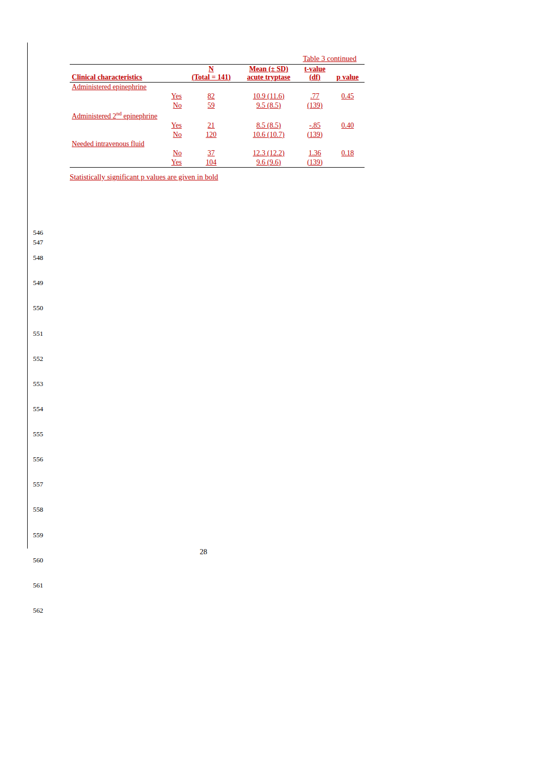546
547
548
549
550
551
552
553
554
555
556
557
558
559
560
561
562
Table 3 continued
| Clinical characteristics | N (Total = 141) | Mean (± SD) acute tryptase | t-value (df) | p value |
| --- | --- | --- | --- | --- |
| Administered epinephrine | | | | |
| Yes | 82 | 10.9 (11.6) | .77 | 0.45 |
| No | 59 | 9.5 (8.5) | (139) | |
| Administered 2 nd epinephrine | | | | |
| Yes | 21 | 8.5 (8.5) | -.85 | 0.40 |
| No | 120 | 10.6 (10.7) | (139) | |
| Needed intravenous fluid | | | | |
| No | 37 | 12.3 (12.2) | 1.36 | 0.18 |
| Yes | 104 | 9.6 (9.6) | (139) | |
Statistically significant p values are given in bold
28